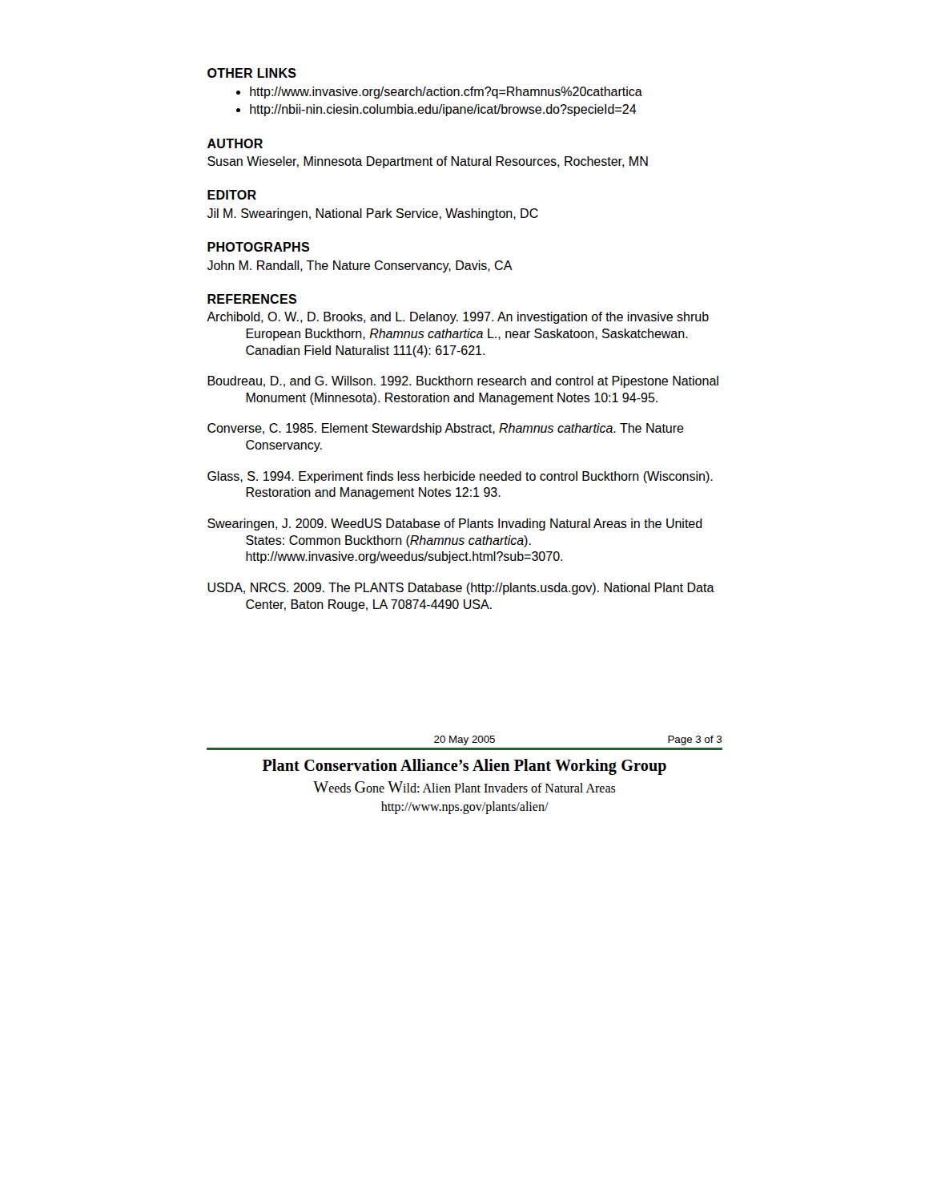OTHER LINKS
http://www.invasive.org/search/action.cfm?q=Rhamnus%20cathartica
http://nbii-nin.ciesin.columbia.edu/ipane/icat/browse.do?specieId=24
AUTHOR
Susan Wieseler, Minnesota Department of Natural Resources, Rochester, MN
EDITOR
Jil M. Swearingen, National Park Service, Washington, DC
PHOTOGRAPHS
John M. Randall, The Nature Conservancy, Davis, CA
REFERENCES
Archibold, O. W., D. Brooks, and L. Delanoy. 1997. An investigation of the invasive shrub European Buckthorn, Rhamnus cathartica L., near Saskatoon, Saskatchewan. Canadian Field Naturalist 111(4): 617-621.
Boudreau, D., and G. Willson. 1992. Buckthorn research and control at Pipestone National Monument (Minnesota). Restoration and Management Notes 10:1 94-95.
Converse, C. 1985. Element Stewardship Abstract, Rhamnus cathartica. The Nature Conservancy.
Glass, S. 1994. Experiment finds less herbicide needed to control Buckthorn (Wisconsin). Restoration and Management Notes 12:1 93.
Swearingen, J. 2009. WeedUS Database of Plants Invading Natural Areas in the United States: Common Buckthorn (Rhamnus cathartica). http://www.invasive.org/weedus/subject.html?sub=3070.
USDA, NRCS. 2009. The PLANTS Database (http://plants.usda.gov). National Plant Data Center, Baton Rouge, LA 70874-4490 USA.
20 May 2005 Page 3 of 3
Plant Conservation Alliance’s Alien Plant Working Group
Weeds Gone Wild: Alien Plant Invaders of Natural Areas
http://www.nps.gov/plants/alien/